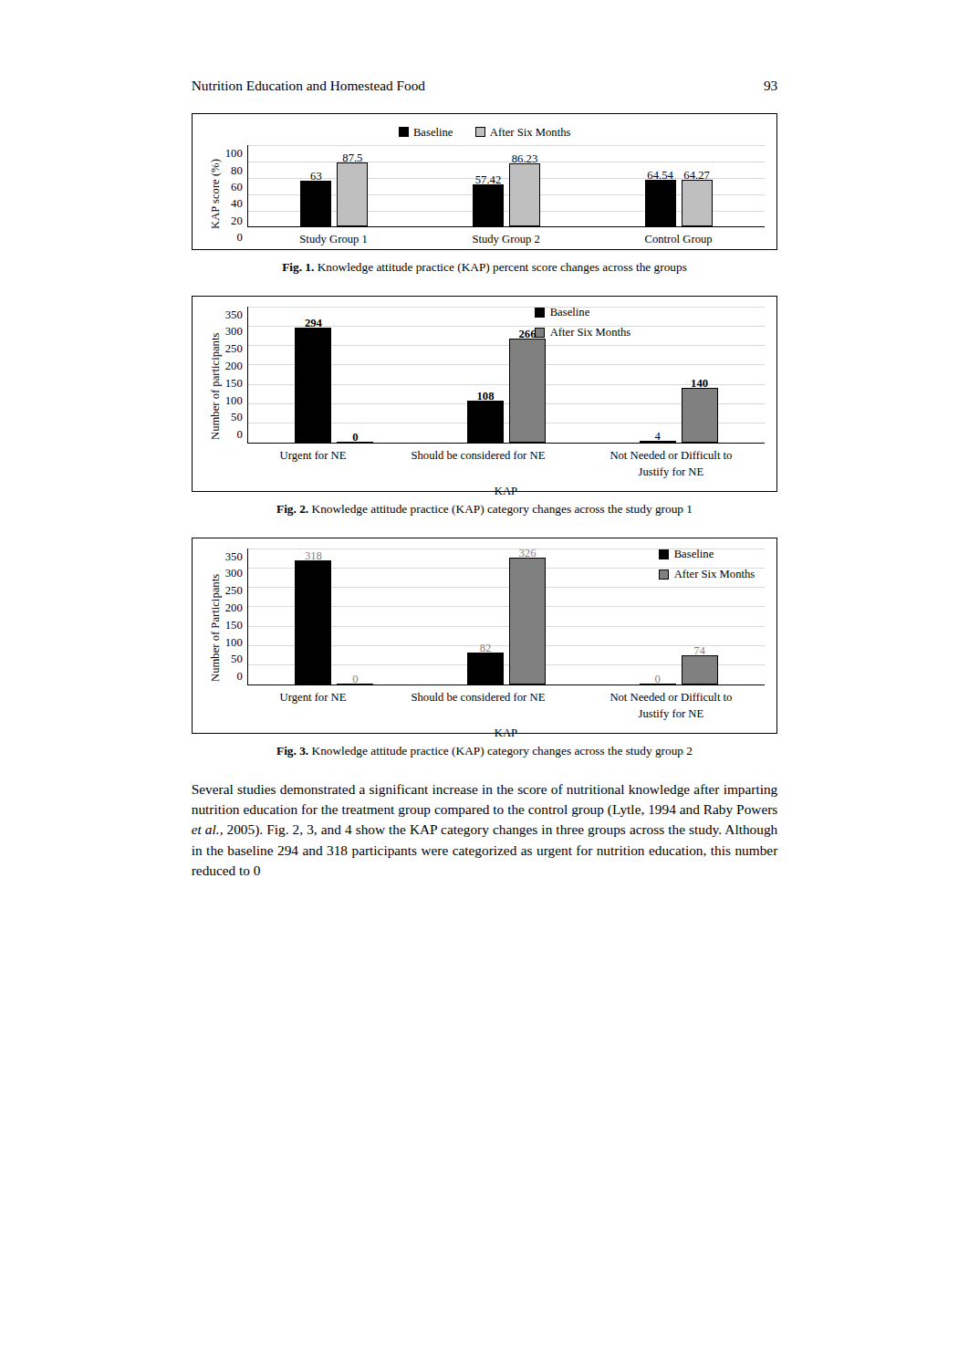Nutrition Education and Homestead Food
93
Baseline
After Six Months
KAP score (%)
100806040200
63
87.5
57.42
86.23
64.54
64.27
Study Group 1 Study Group 2 Control Group
Fig. 1. Knowledge attitude practice (KAP) percent score changes across the groups
Baseline
After Six Months
Number of participants
350300250200150100500
294
0
108
266
4
140
Urgent for NE Should be considered for NE Not Needed or Difficult to
Justify for NE
KAP
Fig. 2. Knowledge attitude practice (KAP) category changes across the study group 1
Baseline
After Six Months
Number of Participants
350300250200150100500
318
0
82
326
0
74
Urgent for NE Should be considered for NE Not Needed or Difficult to
Justify for NE
KAP
Fig. 3. Knowledge attitude practice (KAP) category changes across the study group 2
Several studies demonstrated a significant increase in the score of nutritional knowledge after imparting nutrition education for the treatment group compared to the control group (Lytle, 1994 and Raby Powers et al., 2005). Fig. 2, 3, and 4 show the KAP category changes in three groups across the study. Although in the baseline 294 and 318 participants were categorized as urgent for nutrition education, this number reduced to 0